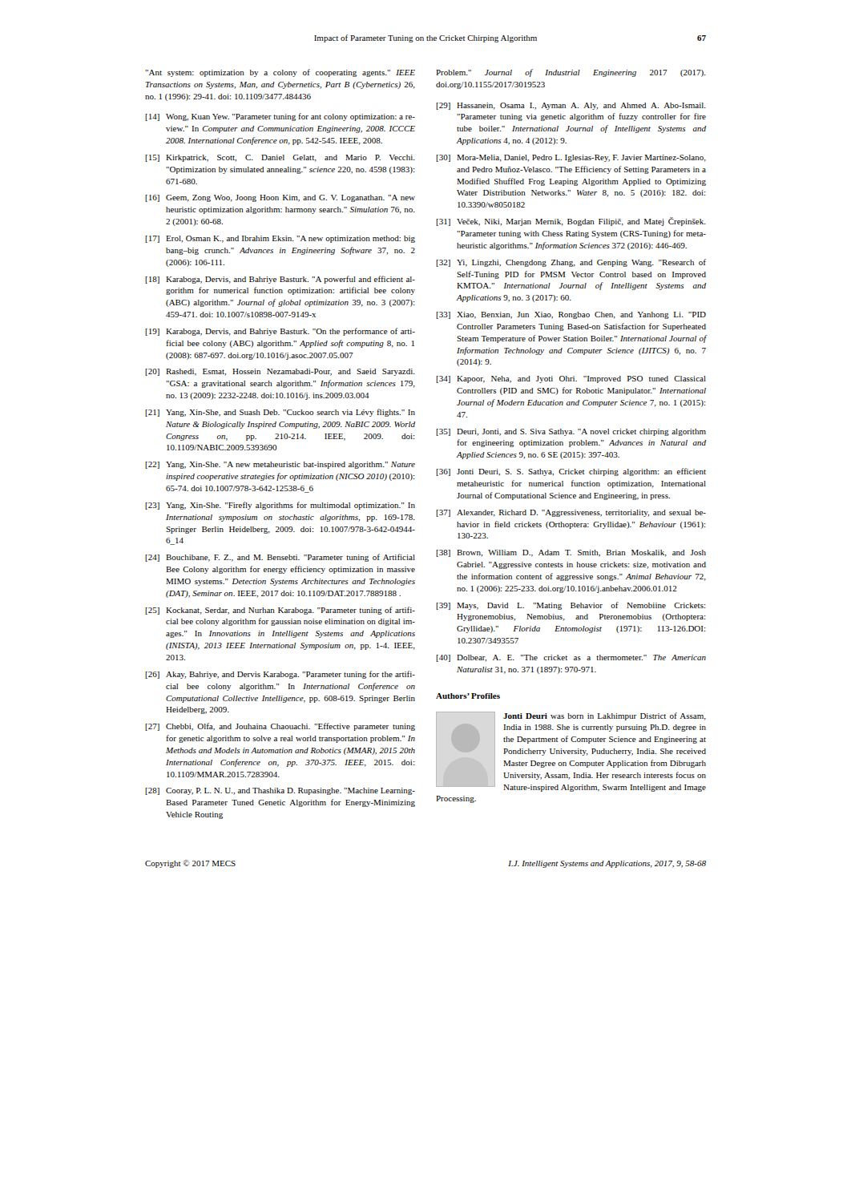Impact of Parameter Tuning on the Cricket Chirping Algorithm 67
"Ant system: optimization by a colony of cooperating agents." IEEE Transactions on Systems, Man, and Cybernetics, Part B (Cybernetics) 26, no. 1 (1996): 29-41. doi: 10.1109/3477.484436
[14] Wong, Kuan Yew. "Parameter tuning for ant colony optimization: a review." In Computer and Communication Engineering, 2008. ICCCE 2008. International Conference on, pp. 542-545. IEEE, 2008.
[15] Kirkpatrick, Scott, C. Daniel Gelatt, and Mario P. Vecchi. "Optimization by simulated annealing." science 220, no. 4598 (1983): 671-680.
[16] Geem, Zong Woo, Joong Hoon Kim, and G. V. Loganathan. "A new heuristic optimization algorithm: harmony search." Simulation 76, no. 2 (2001): 60-68.
[17] Erol, Osman K., and Ibrahim Eksin. "A new optimization method: big bang–big crunch." Advances in Engineering Software 37, no. 2 (2006): 106-111.
[18] Karaboga, Dervis, and Bahriye Basturk. "A powerful and efficient algorithm for numerical function optimization: artificial bee colony (ABC) algorithm." Journal of global optimization 39, no. 3 (2007): 459-471. doi: 10.1007/s10898-007-9149-x
[19] Karaboga, Dervis, and Bahriye Basturk. "On the performance of artificial bee colony (ABC) algorithm." Applied soft computing 8, no. 1 (2008): 687-697. doi.org/10.1016/j.asoc.2007.05.007
[20] Rashedi, Esmat, Hossein Nezamabadi-Pour, and Saeid Saryazdi. "GSA: a gravitational search algorithm." Information sciences 179, no. 13 (2009): 2232-2248. doi:10.1016/j. ins.2009.03.004
[21] Yang, Xin-She, and Suash Deb. "Cuckoo search via Lévy flights." In Nature & Biologically Inspired Computing, 2009. NaBIC 2009. World Congress on, pp. 210-214. IEEE, 2009. doi: 10.1109/NABIC.2009.5393690
[22] Yang, Xin-She. "A new metaheuristic bat-inspired algorithm." Nature inspired cooperative strategies for optimization (NICSO 2010) (2010): 65-74. doi 10.1007/978-3-642-12538-6_6
[23] Yang, Xin-She. "Firefly algorithms for multimodal optimization." In International symposium on stochastic algorithms, pp. 169-178. Springer Berlin Heidelberg, 2009. doi: 10.1007/978-3-642-04944-6_14
[24] Bouchibane, F. Z., and M. Bensebti. "Parameter tuning of Artificial Bee Colony algorithm for energy efficiency optimization in massive MIMO systems." Detection Systems Architectures and Technologies (DAT), Seminar on. IEEE, 2017 doi: 10.1109/DAT.2017.7889188 .
[25] Kockanat, Serdar, and Nurhan Karaboga. "Parameter tuning of artificial bee colony algorithm for gaussian noise elimination on digital images." In Innovations in Intelligent Systems and Applications (INISTA), 2013 IEEE International Symposium on, pp. 1-4. IEEE, 2013.
[26] Akay, Bahriye, and Dervis Karaboga. "Parameter tuning for the artificial bee colony algorithm." In International Conference on Computational Collective Intelligence, pp. 608-619. Springer Berlin Heidelberg, 2009.
[27] Chebbi, Olfa, and Jouhaina Chaouachi. "Effective parameter tuning for genetic algorithm to solve a real world transportation problem." In Methods and Models in Automation and Robotics (MMAR), 2015 20th International Conference on, pp. 370-375. IEEE, 2015. doi: 10.1109/MMAR.2015.7283904.
[28] Cooray, P. L. N. U., and Thashika D. Rupasinghe. "Machine Learning-Based Parameter Tuned Genetic Algorithm for Energy-Minimizing Vehicle Routing
Problem." Journal of Industrial Engineering 2017 (2017). doi.org/10.1155/2017/3019523
[29] Hassanein, Osama I., Ayman A. Aly, and Ahmed A. Abo-Ismail. "Parameter tuning via genetic algorithm of fuzzy controller for fire tube boiler." International Journal of Intelligent Systems and Applications 4, no. 4 (2012): 9.
[30] Mora-Melia, Daniel, Pedro L. Iglesias-Rey, F. Javier Martínez-Solano, and Pedro Muñoz-Velasco. "The Efficiency of Setting Parameters in a Modified Shuffled Frog Leaping Algorithm Applied to Optimizing Water Distribution Networks." Water 8, no. 5 (2016): 182. doi: 10.3390/w8050182
[31] Veček, Niki, Marjan Mernik, Bogdan Filipič, and Matej Črepinšek. "Parameter tuning with Chess Rating System (CRS-Tuning) for meta-heuristic algorithms." Information Sciences 372 (2016): 446-469.
[32] Yi, Lingzhi, Chengdong Zhang, and Genping Wang. "Research of Self-Tuning PID for PMSM Vector Control based on Improved KMTOA." International Journal of Intelligent Systems and Applications 9, no. 3 (2017): 60.
[33] Xiao, Benxian, Jun Xiao, Rongbao Chen, and Yanhong Li. "PID Controller Parameters Tuning Based-on Satisfaction for Superheated Steam Temperature of Power Station Boiler." International Journal of Information Technology and Computer Science (IJITCS) 6, no. 7 (2014): 9.
[34] Kapoor, Neha, and Jyoti Ohri. "Improved PSO tuned Classical Controllers (PID and SMC) for Robotic Manipulator." International Journal of Modern Education and Computer Science 7, no. 1 (2015): 47.
[35] Deuri, Jonti, and S. Siva Sathya. "A novel cricket chirping algorithm for engineering optimization problem." Advances in Natural and Applied Sciences 9, no. 6 SE (2015): 397-403.
[36] Jonti Deuri, S. S. Sathya, Cricket chirping algorithm: an efficient metaheuristic for numerical function optimization, International Journal of Computational Science and Engineering, in press.
[37] Alexander, Richard D. "Aggressiveness, territoriality, and sexual behavior in field crickets (Orthoptera: Gryllidae)." Behaviour (1961): 130-223.
[38] Brown, William D., Adam T. Smith, Brian Moskalik, and Josh Gabriel. "Aggressive contests in house crickets: size, motivation and the information content of aggressive songs." Animal Behaviour 72, no. 1 (2006): 225-233. doi.org/10.1016/j.anbehav.2006.01.012
[39] Mays, David L. "Mating Behavior of Nemobiine Crickets: Hygronemobius, Nemobius, and Pteronemobius (Orthoptera: Gryllidae)." Florida Entomologist (1971): 113-126.DOI: 10.2307/3493557
[40] Dolbear, A. E. "The cricket as a thermometer." The American Naturalist 31, no. 371 (1897): 970-971.
Authors’ Profiles
Jonti Deuri was born in Lakhimpur District of Assam, India in 1988. She is currently pursuing Ph.D. degree in the Department of Computer Science and Engineering at Pondicherry University, Puducherry, India. She received Master Degree on Computer Application from Dibrugarh University, Assam, India. Her research interests focus on Nature-inspired Algorithm, Swarm Intelligent and Image Processing.
Copyright © 2017 MECS
I.J. Intelligent Systems and Applications, 2017, 9, 58-68